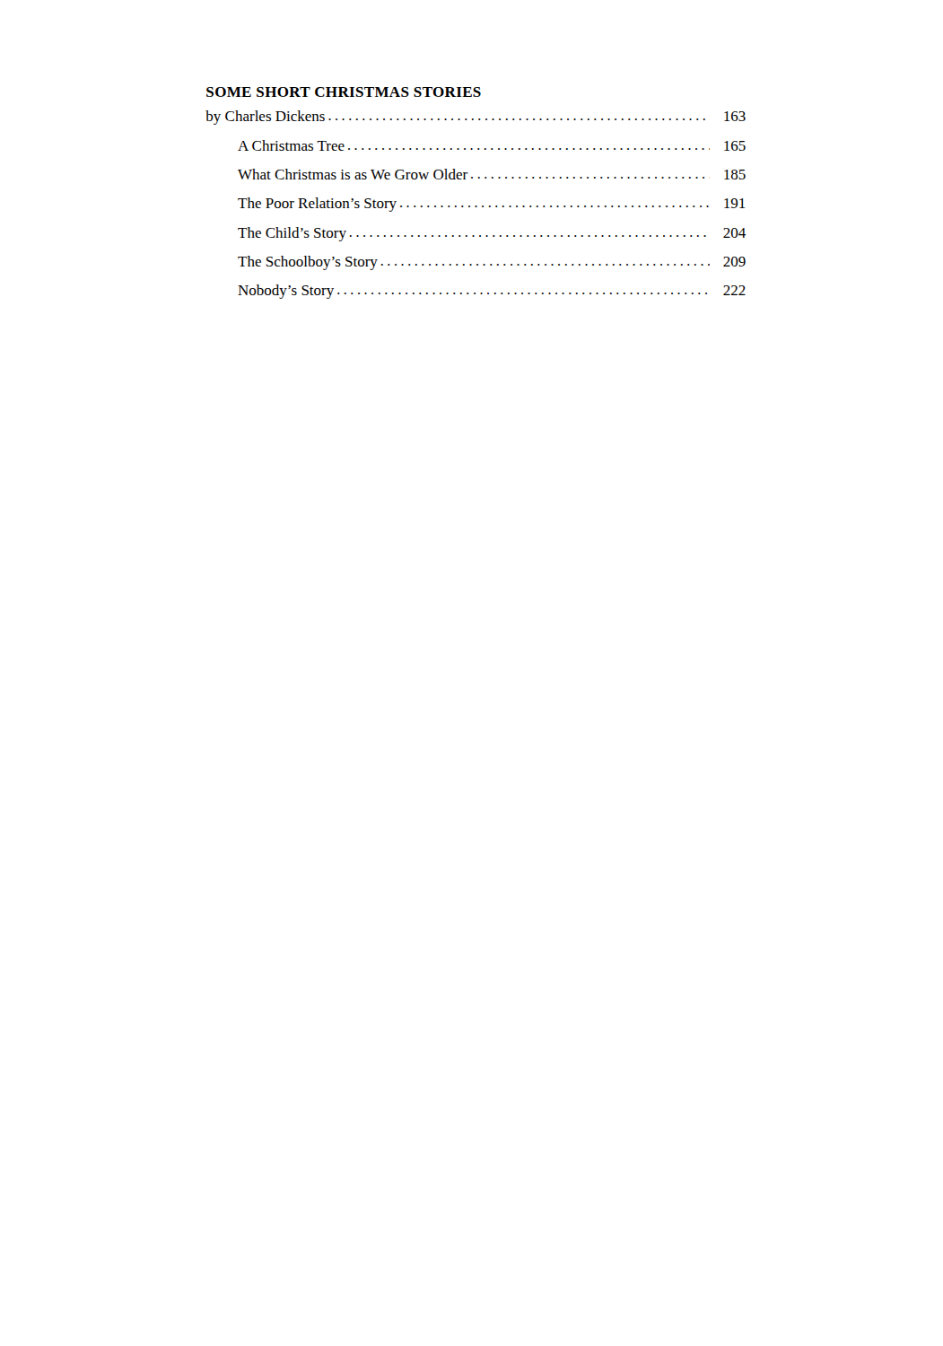Some Short Christmas Stories
by Charles Dickens ............................................................................................... 163
A Christmas Tree ............................................................................................... 165
What Christmas is as We Grow Older ............................................................................................... 185
The Poor Relation’s Story ............................................................................................... 191
The Child’s Story ............................................................................................... 204
The Schoolboy’s Story ............................................................................................... 209
Nobody’s Story ............................................................................................... 222